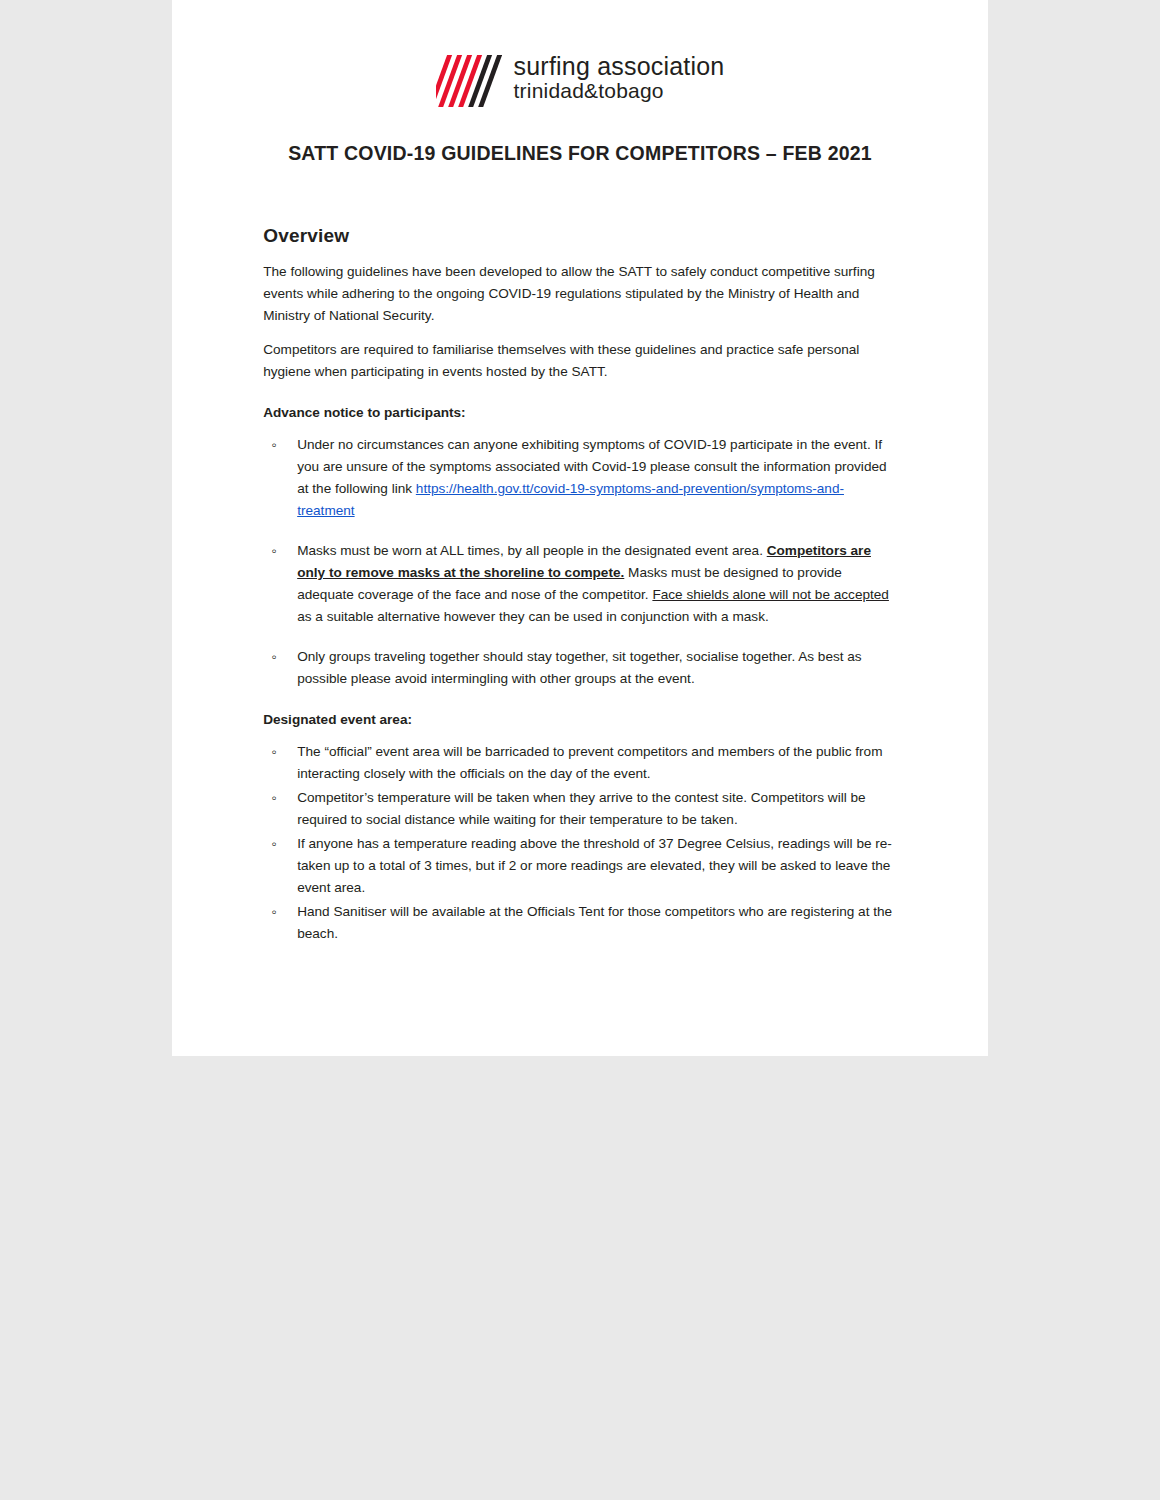surfing association
trinidad&tobago
SATT COVID-19 GUIDELINES FOR COMPETITORS – FEB 2021
Overview
The following guidelines have been developed to allow the SATT to safely conduct competitive surfing events while adhering to the ongoing COVID-19 regulations stipulated by the Ministry of Health and Ministry of National Security.
Competitors are required to familiarise themselves with these guidelines and practice safe personal hygiene when participating in events hosted by the SATT.
Advance notice to participants:
Under no circumstances can anyone exhibiting symptoms of COVID-19 participate in the event. If you are unsure of the symptoms associated with Covid-19 please consult the information provided at the following link https://health.gov.tt/covid-19-symptoms-and-prevention/symptoms-and-treatment
Masks must be worn at ALL times, by all people in the designated event area. Competitors are only to remove masks at the shoreline to compete. Masks must be designed to provide adequate coverage of the face and nose of the competitor. Face shields alone will not be accepted as a suitable alternative however they can be used in conjunction with a mask.
Only groups traveling together should stay together, sit together, socialise together. As best as possible please avoid intermingling with other groups at the event.
Designated event area:
The “official” event area will be barricaded to prevent competitors and members of the public from interacting closely with the officials on the day of the event.
Competitor’s temperature will be taken when they arrive to the contest site. Competitors will be required to social distance while waiting for their temperature to be taken.
If anyone has a temperature reading above the threshold of 37 Degree Celsius, readings will be re-taken up to a total of 3 times, but if 2 or more readings are elevated, they will be asked to leave the event area.
Hand Sanitiser will be available at the Officials Tent for those competitors who are registering at the beach.